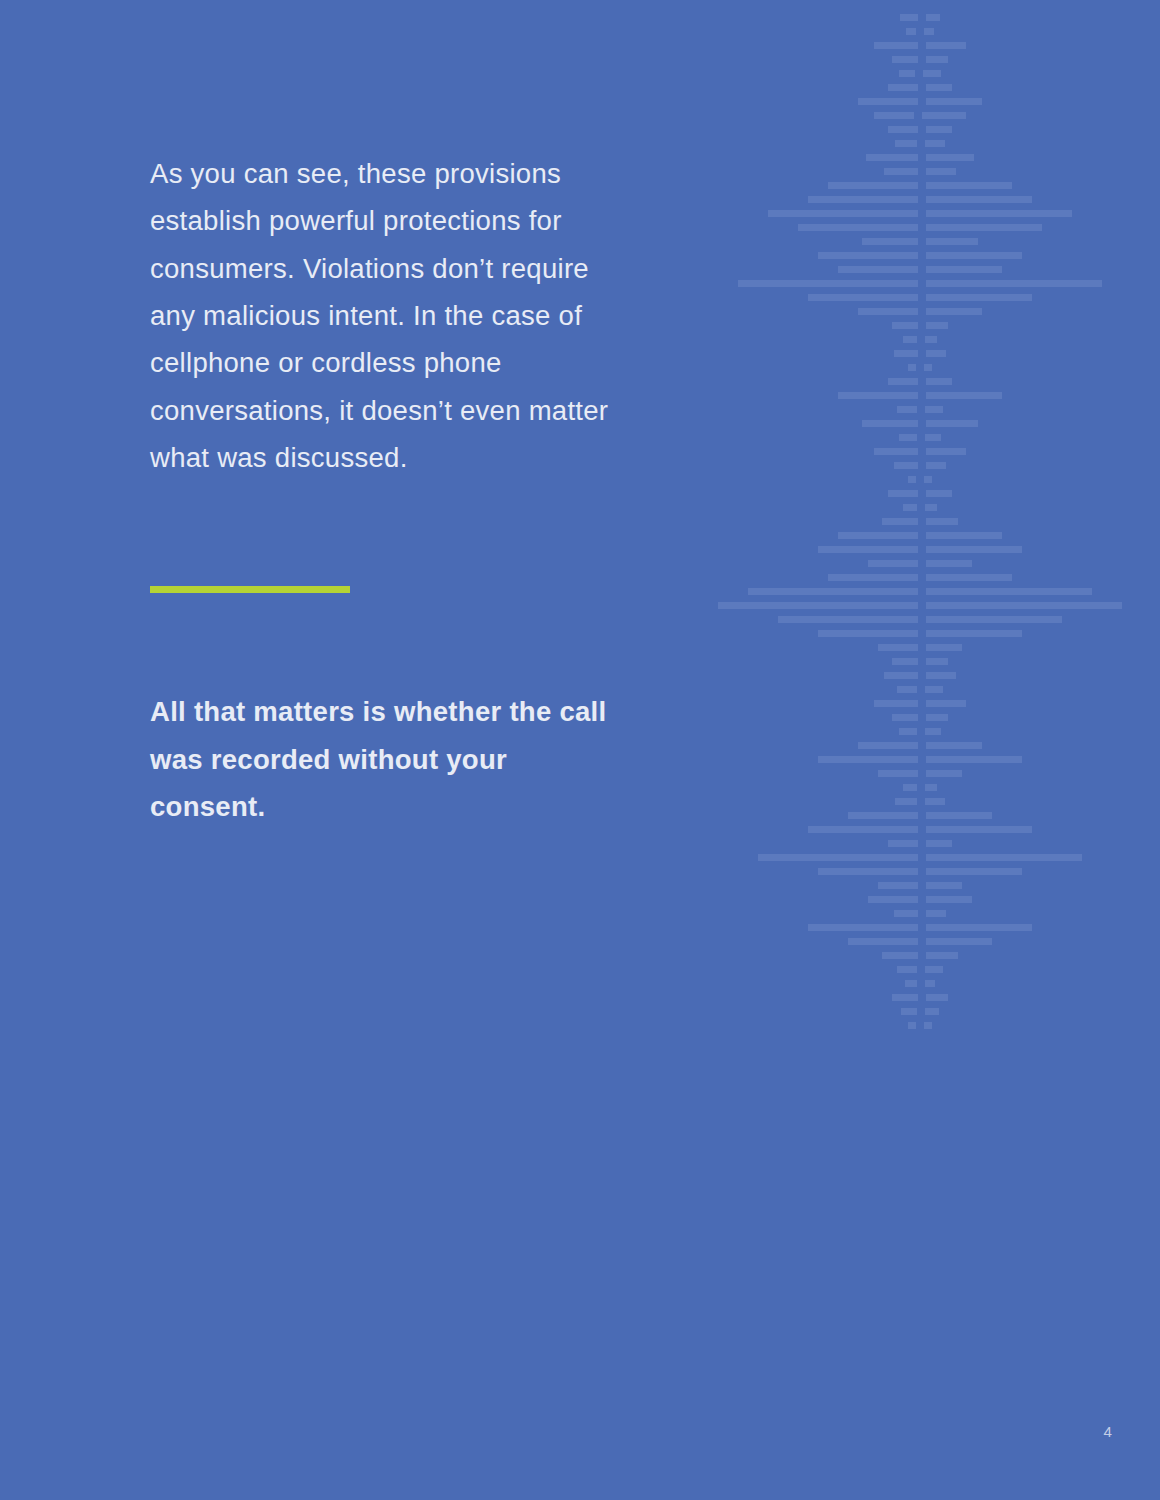As you can see, these provisions establish powerful protections for consumers. Violations don’t require any malicious intent. In the case of cellphone or cordless phone conversations, it doesn’t even matter what was discussed.
All that matters is whether the call was recorded without your consent.
4